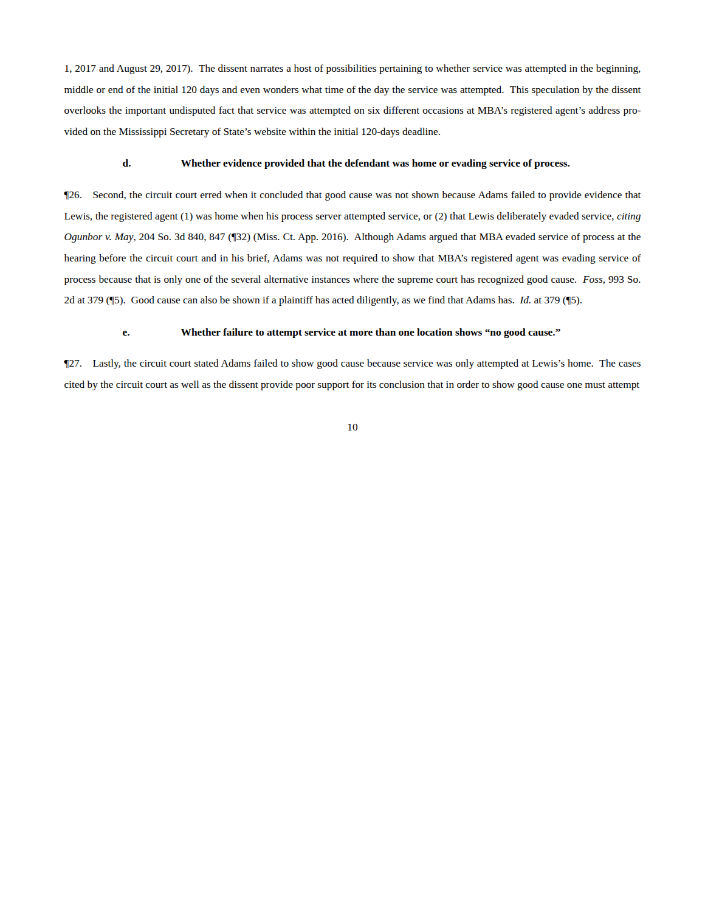1, 2017 and August 29, 2017). The dissent narrates a host of possibilities pertaining to whether service was attempted in the beginning, middle or end of the initial 120 days and even wonders what time of the day the service was attempted. This speculation by the dissent overlooks the important undisputed fact that service was attempted on six different occasions at MBA’s registered agent’s address provided on the Mississippi Secretary of State’s website within the initial 120-days deadline.
d. Whether evidence provided that the defendant was home or evading service of process.
¶26. Second, the circuit court erred when it concluded that good cause was not shown because Adams failed to provide evidence that Lewis, the registered agent (1) was home when his process server attempted service, or (2) that Lewis deliberately evaded service, citing Ogunbor v. May, 204 So. 3d 840, 847 (¶32) (Miss. Ct. App. 2016). Although Adams argued that MBA evaded service of process at the hearing before the circuit court and in his brief, Adams was not required to show that MBA’s registered agent was evading service of process because that is only one of the several alternative instances where the supreme court has recognized good cause. Foss, 993 So. 2d at 379 (¶5). Good cause can also be shown if a plaintiff has acted diligently, as we find that Adams has. Id. at 379 (¶5).
e. Whether failure to attempt service at more than one location shows “no good cause.”
¶27. Lastly, the circuit court stated Adams failed to show good cause because service was only attempted at Lewis’s home. The cases cited by the circuit court as well as the dissent provide poor support for its conclusion that in order to show good cause one must attempt
10